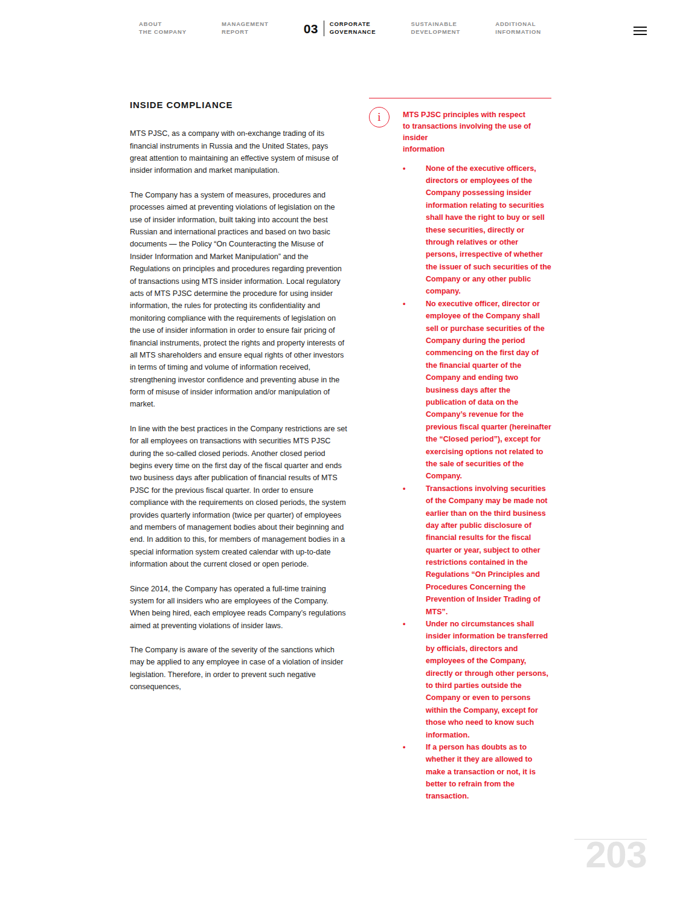ABOUT THE COMPANY
MANAGEMENT REPORT
03 CORPORATE
GOVERNANCE
SUSTAINABLE DEVELOPMENT
ADDITIONAL INFORMATION
INSIDE COMPLIANCE
MTS PJSC, as a company with on-exchange trading of its financial instruments in Russia and the United States, pays great attention to maintaining an effective system of misuse of insider information and market manipulation.
The Company has a system of measures, procedures and processes aimed at preventing violations of legislation on the use of insider information, built taking into account the best Russian and international practices and based on two basic documents — the Policy “On Counteracting the Misuse of Insider Information and Market Manipulation” and the Regulations on principles and procedures regarding prevention of transactions using MTS insider information. Local regulatory acts of MTS PJSC determine the procedure for using insider information, the rules for protecting its confidentiality and monitoring compliance with the requirements of legislation on the use of insider information in order to ensure fair pricing of financial instruments, protect the rights and property interests of all MTS shareholders and ensure equal rights of other investors in terms of timing and volume of information received, strengthening investor confidence and preventing abuse in the form of misuse of insider information and/or manipulation of market.
In line with the best practices in the Company restrictions are set for all employees on transactions with securities MTS PJSC during the so-called closed periods. Another closed period begins every time on the first day of the fiscal quarter and ends two business days after publication of financial results of MTS PJSC for the previous fiscal quarter. In order to ensure compliance with the requirements on closed periods, the system provides quarterly information (twice per quarter) of employees and members of management bodies about their beginning and end. In addition to this, for members of management bodies in a special information system created calendar with up-to-date information about the current closed or open periode.
Since 2014, the Company has operated a full-time training system for all insiders who are employees of the Company. When being hired, each employee reads Company’s regulations aimed at preventing violations of insider laws.
The Company is aware of the severity of the sanctions which may be applied to any employee in case of a violation of insider legislation. Therefore, in order to prevent such negative consequences,
i
MTS PJSC principles with respect
to transactions involving the use of insider
information
None of the executive officers, directors or employees of the Company possessing insider information relating to securities shall have the right to buy or sell these securities, directly or through relatives or other persons, irrespective of whether the issuer of such securities of the Company or any other public company.
No executive officer, director or employee of the Company shall sell or purchase securities of the Company during the period commencing on the first day of the financial quarter of the Company and ending two business days after the publication of data on the Company’s revenue for the previous fiscal quarter (hereinafter the “Closed period”), except for exercising options not related to the sale of securities of the Company.
Transactions involving securities of the Company may be made not earlier than on the third business day after public disclosure of financial results for the fiscal quarter or year, subject to other restrictions contained in the Regulations “On Principles and Procedures Concerning the Prevention of Insider Trading of MTS”.
Under no circumstances shall insider information be transferred by officials, directors and employees of the Company, directly or through other persons, to third parties outside the Company or even to persons within the Company, except for those who need to know such information.
If a person has doubts as to whether it they are allowed to make a transaction or not, it is better to refrain from the transaction.
203